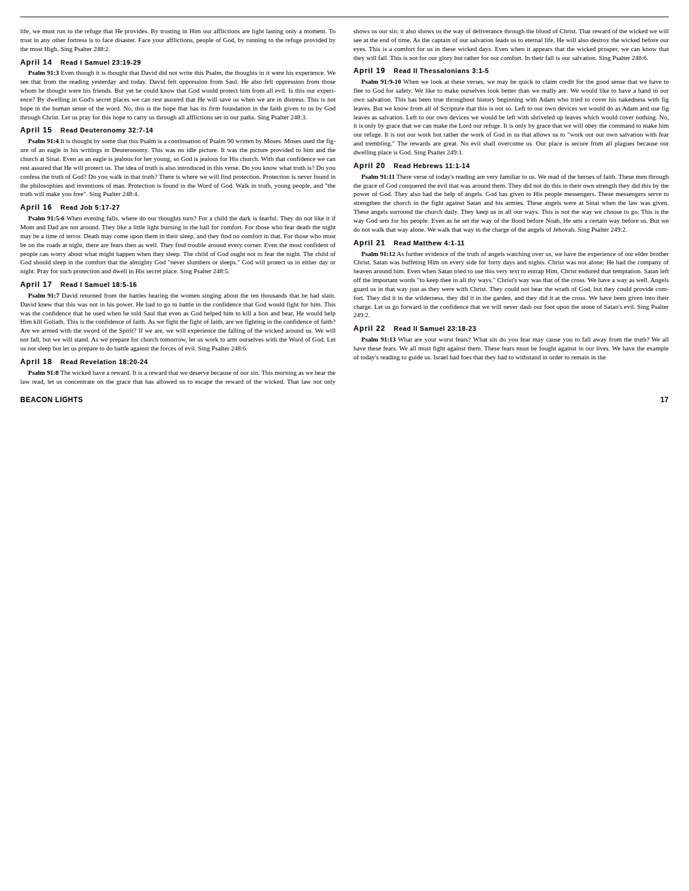life, we must run to the refuge that He provides. By trusting in Him our afflictions are light lasting only a moment. To trust in any other fortress is to face disaster. Face your afflictions, people of God, by running to the refuge provided by the most High. Sing Psalter 248:2.
April 14 Read I Samuel 23:19-29
Psalm 91:3 Even though it is thought that David did not write this Psalm, the thoughts in it were his experience. We see that from the reading yesterday and today. David felt oppression from Saul. He also felt oppression from those whom he thought were his friends. But yet he could know that God would protect him from all evil. Is this our experience? By dwelling in God's secret places we can rest assured that He will save us when we are in distress. This is not hope in the human sense of the word. No, this is the hope that has its firm foundation in the faith given to us by God through Christ. Let us pray for this hope to carry us through all afflictions set in our paths. Sing Psalter 248:3.
April 15 Read Deuteronomy 32:7-14
Psalm 91:4 It is thought by some that this Psalm is a continuation of Psalm 90 written by Moses. Moses used the figure of an eagle in his writings in Deuteronomy. This was no idle picture. It was the picture provided to him and the church at Sinai. Even as an eagle is jealous for her young, so God is jealous for His church. With that confidence we can rest assured that He will protect us. The idea of truth is also introduced in this verse. Do you know what truth is? Do you confess the truth of God? Do you walk in that truth? There is where we will find protection. Protection is never found in the philosophies and inventions of man. Protection is found in the Word of God. Walk in truth, young people, and "the truth will make you free". Sing Psalter 248:4.
April 16 Read Job 5:17-27
Psalm 91:5-6 When evening falls, where do our thoughts turn? For a child the dark is fearful. They do not like it if Mom and Dad are not around. They like a little light burning in the hall for comfort. For those who fear death the night may be a time of terror. Death may come upon them in their sleep, and they find no comfort in that. For those who must be on the roads at night, there are fears then as well. They find trouble around every corner. Even the most confident of people can worry about what might happen when they sleep. The child of God ought not to fear the night. The child of God should sleep in the comfort that the almighty God "never slumbers or sleeps." God will protect us in either day or night. Pray for such protection and dwell in His secret place. Sing Psalter 248:5.
April 17 Read I Samuel 18:5-16
Psalm 91:7 David returned from the battles hearing the women singing about the ten thousands that he had slain. David knew that this was not in his power. He had to go to battle in the confidence that God would fight for him. This was the confidence that he used when he told Saul that even as God helped him to kill a lion and bear, He would help Him kill Goliath. This is the confidence of faith. As we fight the fight of faith, are we fighting in the confidence of faith? Are we armed with the sword of the Spirit? If we are, we will experience the falling of the wicked around us. We will not fall, but we will stand. As we prepare for church tomorrow, let us work to arm ourselves with the Word of God. Let us not sleep but let us prepare to do battle against the forces of evil. Sing Psalter 248:6.
April 18 Read Revelation 18:20-24
Psalm 91:8 The wicked have a reward. It is a reward that we deserve because of our sin. This morning as we hear the law read, let us concentrate on the grace that has allowed us to escape the reward of the wicked. That law not only shows us our sin; it also shows us the way of deliverance through the blood of Christ. That reward of the wicked we will see at the end of time. As the captain of our salvation leads us to eternal life, He will also destroy the wicked before our eyes. This is a comfort for us in these wicked days. Even when it appears that the wicked prosper, we can know that they will fall. This is not for our glory but rather for our comfort. In their fall is our salvation. Sing Psalter 248:6.
April 19 Read II Thessalonians 3:1-5
Psalm 91:9-10 When we look at these verses, we may be quick to claim credit for the good sense that we have to flee to God for safety. We like to make ourselves look better than we really are. We would like to have a hand in our own salvation. This has been true throughout history beginning with Adam who tried to cover his nakedness with fig leaves. But we know from all of Scripture that this is not so. Left to our own devices we would do as Adam and use fig leaves as salvation. Left to our own devices we would be left with shriveled up leaves which would cover nothing. No, it is only by grace that we can make the Lord our refuge. It is only by grace that we will obey the command to make him our refuge. It is not our work but rather the work of God in us that allows us to "work out our own salvation with fear and trembling." The rewards are great. No evil shall overcome us. Our place is secure from all plagues because our dwelling place is God. Sing Psalter 249:1.
April 20 Read Hebrews 11:1-14
Psalm 91:11 There verse of today's reading are very familiar to us. We read of the heroes of faith. These men through the grace of God conquered the evil that was around them. They did not do this in their own strength they did this by the power of God. They also had the help of angels. God has given to His people messengers. These messengers serve to strengthen the church in the fight against Satan and his armies. These angels were at Sinai when the law was given. These angels surround the church daily. They keep us in all our ways. This is not the way we choose to go. This is the way God sets for his people. Even as he set the way of the flood before Noah, He sets a certain way before us. But we do not walk that way alone. We walk that way in the charge of the angels of Jehovah. Sing Psalter 249:2.
April 21 Read Matthew 4:1-11
Psalm 91:12 As further evidence of the truth of angels watching over us, we have the experience of our elder brother Christ. Satan was buffeting Him on every side for forty days and nights. Christ was not alone; He had the company of heaven around him. Even when Satan tried to use this very text to entrap Him, Christ endured that temptation. Satan left off the important words "to keep thee in all thy ways." Christ's way was that of the cross. We have a way as well. Angels guard us in that way just as they were with Christ. They could not bear the wrath of God, but they could provide comfort. They did it in the wilderness, they did it in the garden, and they did it at the cross. We have been given into their charge. Let us go forward in the confidence that we will never dash our foot upon the stone of Satan's evil. Sing Psalter 249:2.
April 22 Read II Samuel 23:18-23
Psalm 91:13 What are your worst fears? What sin do you fear may cause you to fall away from the truth? We all have these fears. We all must fight against them. These fears must be fought against in our lives. We have the example of today's reading to guide us. Israel had foes that they had to withstand in order to remain in the
BEACON LIGHTS 17